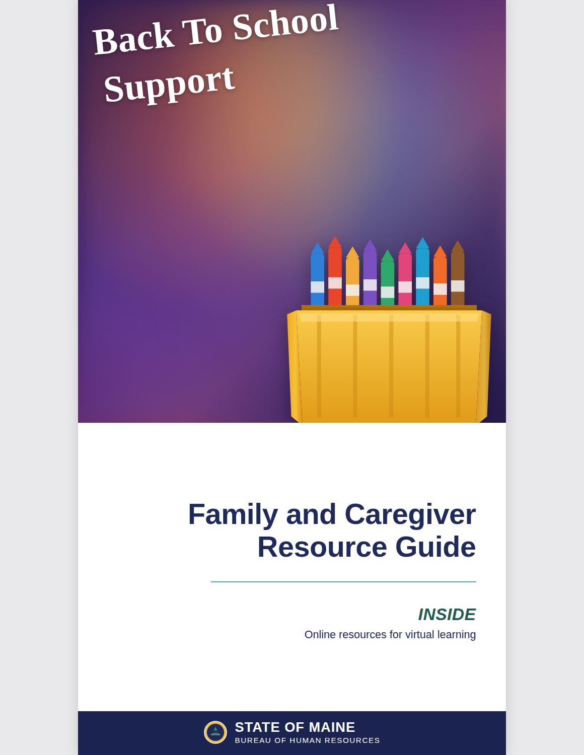Back To School Support
Family and Caregiver
Resource Guide
INSIDE Online resources for virtual learning
STATE OF MAINE BUREAU OF HUMAN RESOURCES